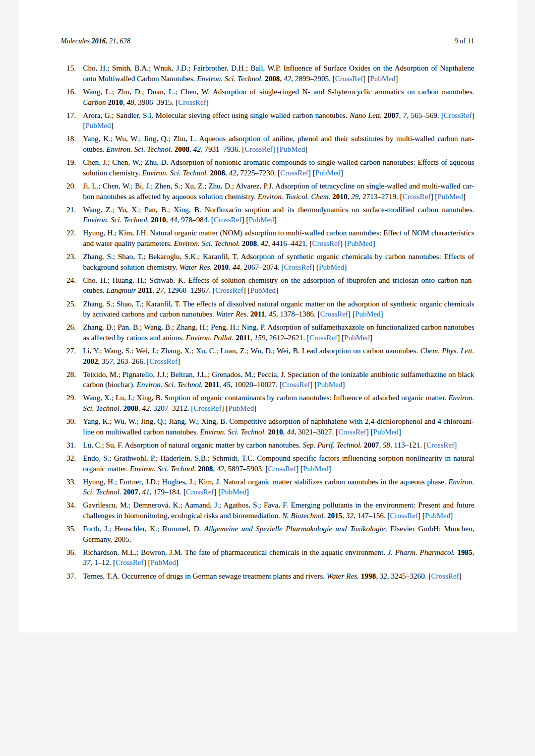Molecules 2016, 21, 628 9 of 11
15. Cho, H.; Smith, B.A.; Wnuk, J.D.; Fairbrother, D.H.; Ball, W.P. Influence of Surface Oxides on the Adsorption of Napthalene onto Multiwalled Carbon Nanotubes. Environ. Sci. Technol. 2008, 42, 2899–2905. [CrossRef] [PubMed]
16. Wang, L.; Zhu, D.; Duan, L.; Chen, W. Adsorption of single-ringed N- and S-hyterocyclic aromatics on carbon nanotubes. Carbon 2010, 48, 3906–3915. [CrossRef]
17. Arora, G.; Sandler, S.I. Molecular sieving effect using single walled carbon nanotubes. Nano Lett. 2007, 7, 565–569. [CrossRef] [PubMed]
18. Yang, K.; Wu, W.; Jing, Q.; Zhu, L. Aqueous adsorption of aniline, phenol and their substitutes by multi-walled carbon nanotubes. Environ. Sci. Technol. 2008, 42, 7931–7936. [CrossRef] [PubMed]
19. Chen, J.; Chen, W.; Zhu, D. Adsorption of nonionic aromatic compounds to single-walled carbon nanotubes: Effects of aqueous solution chemistry. Environ. Sci. Technol. 2008, 42, 7225–7230. [CrossRef] [PubMed]
20. Ji, L.; Chen, W.; Bi, J.; Zhen, S.; Xu, Z.; Zhu, D.; Alvarez, P.J. Adsorption of tetracycline on single-walled and multi-walled carbon nanotubes as affected by aqueous solution chemistry. Environ. Toxicol. Chem. 2010, 29, 2713–2719. [CrossRef] [PubMed]
21. Wang, Z.; Yu, X.; Pan, B.; Xing, B. Norfloxacin sorption and its thermodynamics on surface-modified carbon nanotubes. Environ. Sci. Technol. 2010, 44, 978–984. [CrossRef] [PubMed]
22. Hyung, H.; Kim, J.H. Natural organic matter (NOM) adsorption to multi-walled carbon nanotubes: Effect of NOM characteristics and water quality parameters. Environ. Sci. Technol. 2008, 42, 4416–4421. [CrossRef] [PubMed]
23. Zhang, S.; Shao, T.; Bekaroglu, S.K.; Karanfil, T. Adsorption of synthetic organic chemicals by carbon nanotubes: Effects of background solution chemistry. Water Res. 2010, 44, 2067–2074. [CrossRef] [PubMed]
24. Cho, H.; Huang, H.; Schwab, K. Effects of solution chemistry on the adsorption of ibuprofen and triclosan onto carbon nanotubes. Langmuir 2011, 27, 12960–12967. [CrossRef] [PubMed]
25. Zhang, S.; Shao, T.; Karanfil, T. The effects of dissolved natural organic matter on the adsorption of synthetic organic chemicals by activated carbons and carbon nanotubes. Water Res. 2011, 45, 1378–1386. [CrossRef] [PubMed]
26. Zhang, D.; Pan, B.; Wang, B.; Zhang, H.; Peng, H.; Ning, P. Adsorption of sulfamethaxazole on functionalized carbon nanotubes as affected by cations and anions. Environ. Pollut. 2011, 159, 2612–2621. [CrossRef] [PubMed]
27. Li, Y.; Wang, S.; Wei, J.; Zhang, X.; Xu, C.; Luan, Z.; Wu, D.; Wei, B. Lead adsorption on carbon nanotubes. Chem. Phys. Lett. 2002, 357, 263–266. [CrossRef]
28. Teixido, M.; Pignatello, J.J.; Beltran, J.L.; Grenados, M.; Peccia, J. Speciation of the ionizable antibiotic sulfamethazine on black carbon (biochar). Environ. Sci. Technol. 2011, 45, 10020–10027. [CrossRef] [PubMed]
29. Wang, X.; Lu, J.; Xing, B. Sorption of organic contaminants by carbon nanotubes: Influence of adsorbed organic matter. Environ. Sci. Technol. 2008, 42, 3207–3212. [CrossRef] [PubMed]
30. Yang, K.; Wu, W.; Jing, Q.; Jiang, W.; Xing, B. Competitive adsorption of naphthalene with 2,4-dichlorophenol and 4 chloroaniline on multiwalled carbon nanotubes. Environ. Sci. Technol. 2010, 44, 3021–3027. [CrossRef] [PubMed]
31. Lu, C.; Su, F. Adsorption of natural organic matter by carbon nanotubes. Sep. Purif. Technol. 2007, 58, 113–121. [CrossRef]
32. Endo, S.; Grathwohl, P.; Haderlein, S.B.; Schmidt, T.C. Compound specific factors influencing sorption nonlinearity in natural organic matter. Environ. Sci. Technol. 2008, 42, 5897–5903. [CrossRef] [PubMed]
33. Hyung, H.; Fortner, J.D.; Hughes, J.; Kim, J. Natural organic matter stabilizes carbon nanotubes in the aqueous phase. Environ. Sci. Technol. 2007, 41, 179–184. [CrossRef] [PubMed]
34. Gavrilescu, M.; Demnerová, K.; Aamand, J.; Agathos, S.; Fava, F. Emerging pollutants in the environment: Present and future challenges in biomonitoring, ecological risks and bioremediation. N. Biotechnol. 2015, 32, 147–156. [CrossRef] [PubMed]
35. Forth, J.; Henschler, K.; Rummel, D. Allgemeine und Spezielle Pharmakologie und Toxikologie; Elsevier GmbH: Munchen, Germany, 2005.
36. Richardson, M.L.; Bowron, J.M. The fate of pharmaceutical chemicals in the aquatic environment. J. Pharm. Pharmacol. 1985, 37, 1–12. [CrossRef] [PubMed]
37. Ternes, T.A. Occurrence of drugs in German sewage treatment plants and rivers. Water Res. 1998, 32, 3245–3260. [CrossRef]